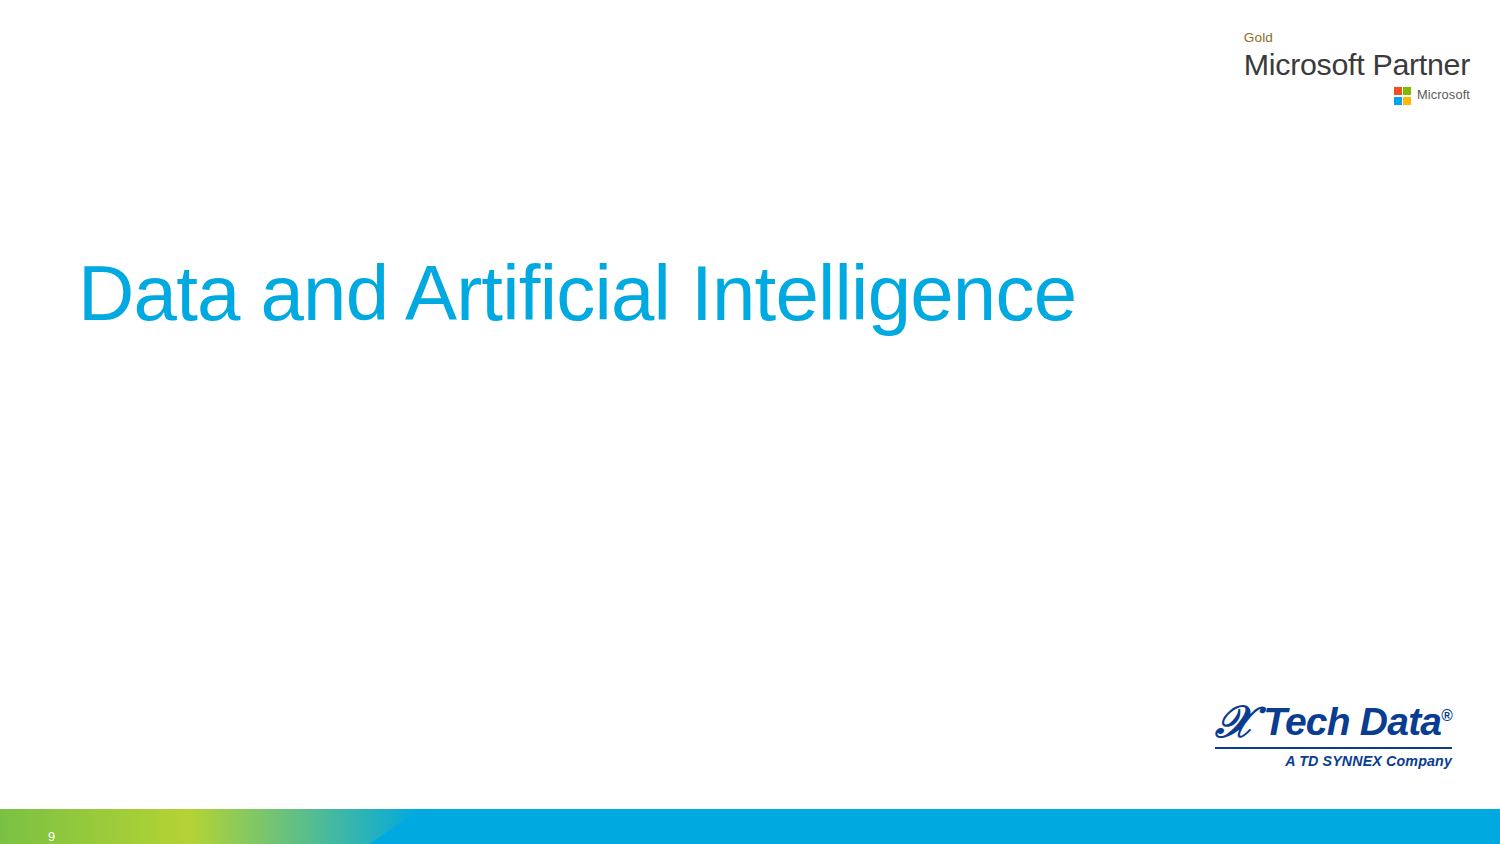Gold
Microsoft Partner
Microsoft
Data and Artificial Intelligence
𝒳 Tech Data®
A TD SYNNEX Company
9